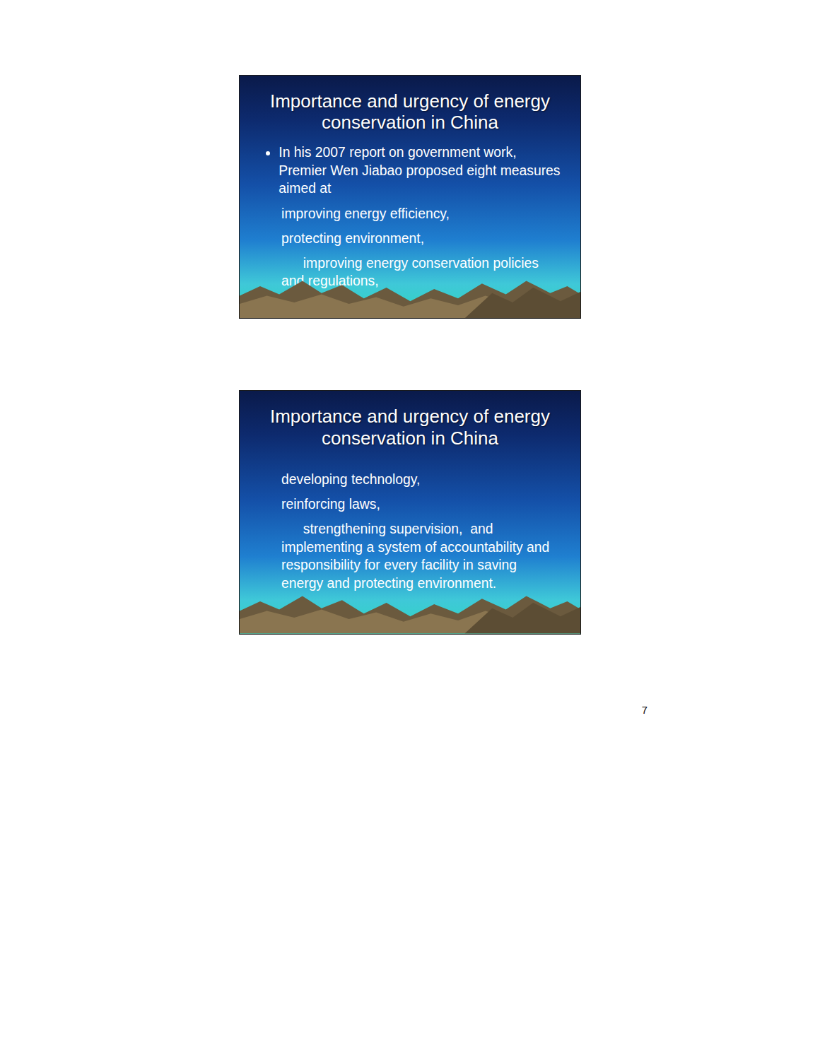Importance and urgency of energy conservation in China
In his 2007 report on government work, Premier Wen Jiabao proposed eight measures aimed at
improving energy efficiency,
protecting environment,
improving energy conservation policies and regulations,
reducing pollution,
Importance and urgency of energy conservation in China
developing technology,
reinforcing laws,
strengthening supervision, and implementing a system of accountability and responsibility for every facility in saving energy and protecting environment.
7